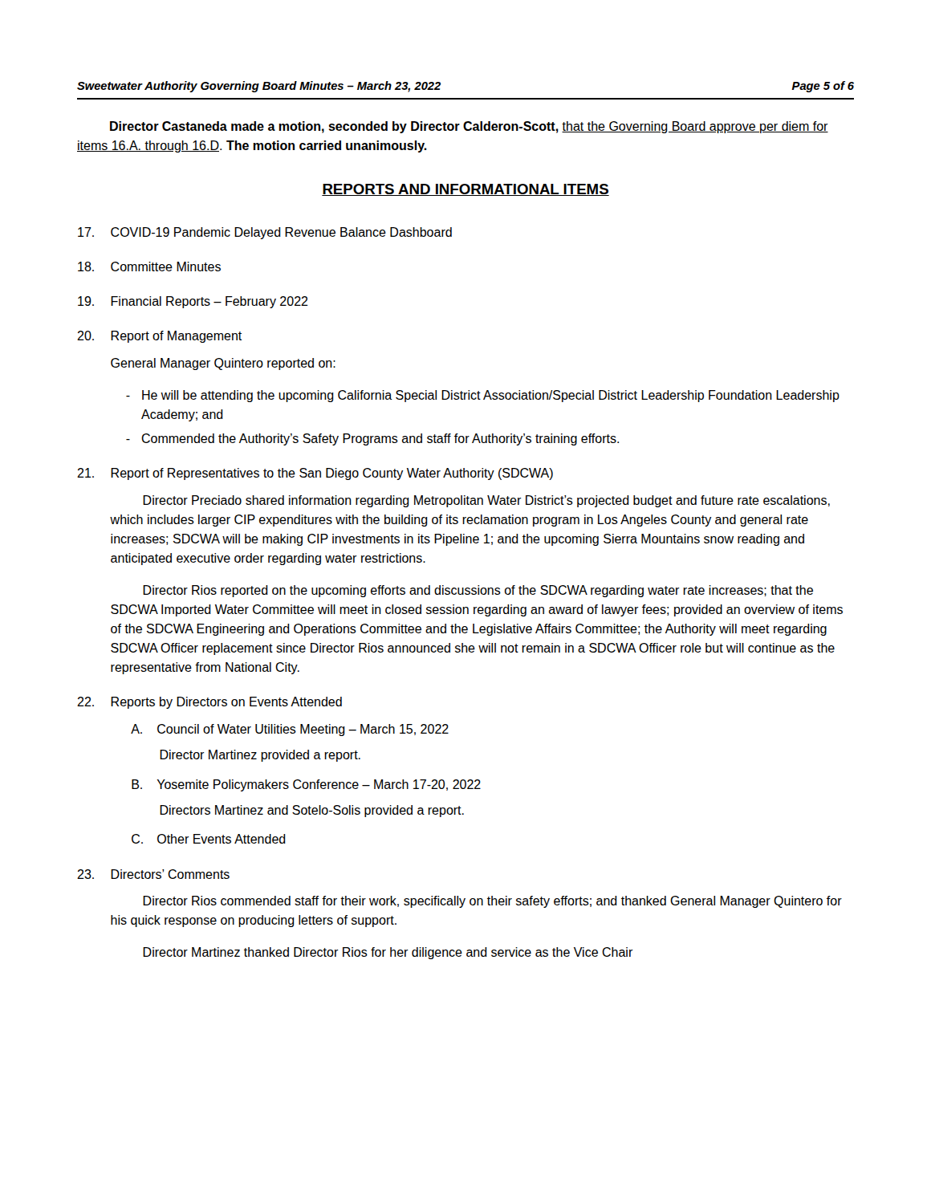Sweetwater Authority Governing Board Minutes – March 23, 2022 Page 5 of 6
Director Castaneda made a motion, seconded by Director Calderon-Scott, that the Governing Board approve per diem for items 16.A. through 16.D. The motion carried unanimously.
REPORTS AND INFORMATIONAL ITEMS
COVID-19 Pandemic Delayed Revenue Balance Dashboard
Committee Minutes
Financial Reports – February 2022
Report of Management
General Manager Quintero reported on:
He will be attending the upcoming California Special District Association/Special District Leadership Foundation Leadership Academy; and
Commended the Authority’s Safety Programs and staff for Authority’s training efforts.
Report of Representatives to the San Diego County Water Authority (SDCWA)
Director Preciado shared information regarding Metropolitan Water District’s projected budget and future rate escalations, which includes larger CIP expenditures with the building of its reclamation program in Los Angeles County and general rate increases; SDCWA will be making CIP investments in its Pipeline 1; and the upcoming Sierra Mountains snow reading and anticipated executive order regarding water restrictions.
Director Rios reported on the upcoming efforts and discussions of the SDCWA regarding water rate increases; that the SDCWA Imported Water Committee will meet in closed session regarding an award of lawyer fees; provided an overview of items of the SDCWA Engineering and Operations Committee and the Legislative Affairs Committee; the Authority will meet regarding SDCWA Officer replacement since Director Rios announced she will not remain in a SDCWA Officer role but will continue as the representative from National City.
Reports by Directors on Events Attended
Council of Water Utilities Meeting – March 15, 2022
Director Martinez provided a report.
Yosemite Policymakers Conference – March 17-20, 2022
Directors Martinez and Sotelo-Solis provided a report.
Other Events Attended
Directors’ Comments
Director Rios commended staff for their work, specifically on their safety efforts; and thanked General Manager Quintero for his quick response on producing letters of support.
Director Martinez thanked Director Rios for her diligence and service as the Vice Chair